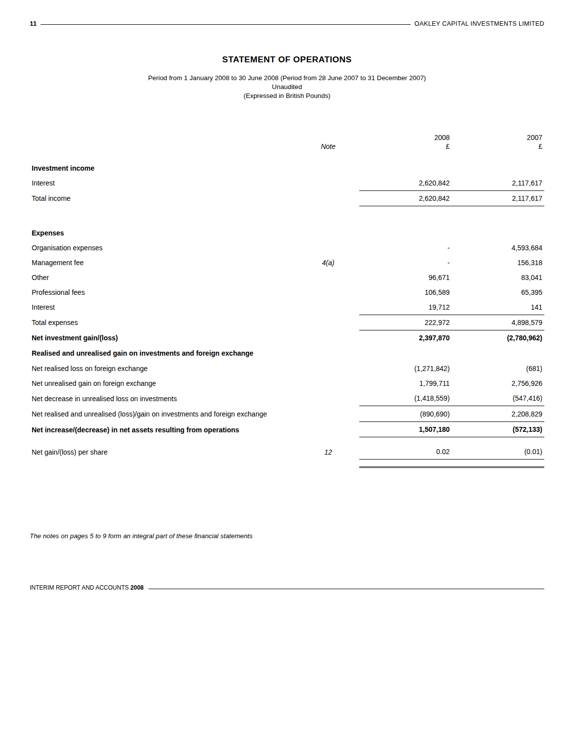11 OAKLEY CAPITAL INVESTMENTS LIMITED
STATEMENT OF OPERATIONS
Period from 1 January 2008 to 30 June 2008 (Period from 28 June 2007 to 31 December 2007)
Unaudited
(Expressed in British Pounds)
| | | 2008 | 2007 |
| --- | --- | --- | --- |
| | Note | £ | £ |
| Investment income | | | |
| Interest | | 2,620,842 | 2,117,617 |
| Total income | | 2,620,842 | 2,117,617 |
| Expenses | | | |
| Organisation expenses | | - | 4,593,684 |
| Management fee | 4(a) | - | 156,318 |
| Other | | 96,671 | 83,041 |
| Professional fees | | 106,589 | 65,395 |
| Interest | | 19,712 | 141 |
| Total expenses | | 222,972 | 4,898,579 |
| Net investment gain/(loss) | | 2,397,870 | (2,780,962) |
| Realised and unrealised gain on investments and foreign exchange | | | |
| Net realised loss on foreign exchange | | (1,271,842) | (681) |
| Net unrealised gain on foreign exchange | | 1,799,711 | 2,756,926 |
| Net decrease in unrealised loss on investments | | (1,418,559) | (547,416) |
| Net realised and unrealised (loss)/gain on investments and foreign exchange | | (890,690) | 2,208,829 |
| Net increase/(decrease) in net assets resulting from operations | | 1,507,180 | (572,133) |
| Net gain/(loss) per share | 12 | 0.02 | (0.01) |
The notes on pages 5 to 9 form an integral part of these financial statements
INTERIM REPORT AND ACCOUNTS 2008